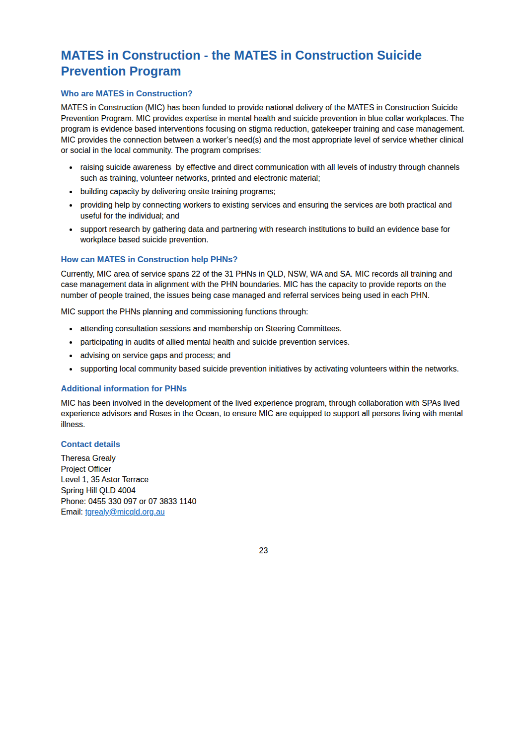MATES in Construction - the MATES in Construction Suicide Prevention Program
Who are MATES in Construction?
MATES in Construction (MIC) has been funded to provide national delivery of the MATES in Construction Suicide Prevention Program. MIC provides expertise in mental health and suicide prevention in blue collar workplaces. The program is evidence based interventions focusing on stigma reduction, gatekeeper training and case management. MIC provides the connection between a worker’s need(s) and the most appropriate level of service whether clinical or social in the local community. The program comprises:
raising suicide awareness by effective and direct communication with all levels of industry through channels such as training, volunteer networks, printed and electronic material;
building capacity by delivering onsite training programs;
providing help by connecting workers to existing services and ensuring the services are both practical and useful for the individual; and
support research by gathering data and partnering with research institutions to build an evidence base for workplace based suicide prevention.
How can MATES in Construction help PHNs?
Currently, MIC area of service spans 22 of the 31 PHNs in QLD, NSW, WA and SA. MIC records all training and case management data in alignment with the PHN boundaries. MIC has the capacity to provide reports on the number of people trained, the issues being case managed and referral services being used in each PHN.
MIC support the PHNs planning and commissioning functions through:
attending consultation sessions and membership on Steering Committees.
participating in audits of allied mental health and suicide prevention services.
advising on service gaps and process; and
supporting local community based suicide prevention initiatives by activating volunteers within the networks.
Additional information for PHNs
MIC has been involved in the development of the lived experience program, through collaboration with SPAs lived experience advisors and Roses in the Ocean, to ensure MIC are equipped to support all persons living with mental illness.
Contact details
Theresa Grealy
Project Officer
Level 1, 35 Astor Terrace
Spring Hill QLD 4004
Phone: 0455 330 097 or 07 3833 1140
Email: tgrealy@micqld.org.au
23